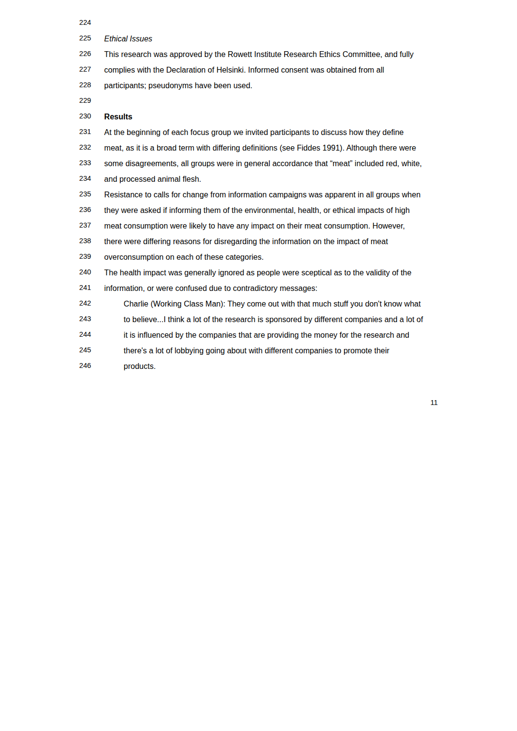224
225 Ethical Issues
226 This research was approved by the Rowett Institute Research Ethics Committee, and fully
227 complies with the Declaration of Helsinki. Informed consent was obtained from all
228 participants; pseudonyms have been used.
229
230
Results
231 At the beginning of each focus group we invited participants to discuss how they define
232 meat, as it is a broad term with differing definitions (see Fiddes 1991). Although there were
233 some disagreements, all groups were in general accordance that “meat” included red, white,
234 and processed animal flesh.
235 Resistance to calls for change from information campaigns was apparent in all groups when
236 they were asked if informing them of the environmental, health, or ethical impacts of high
237 meat consumption were likely to have any impact on their meat consumption. However,
238 there were differing reasons for disregarding the information on the impact of meat
239 overconsumption on each of these categories.
240 The health impact was generally ignored as people were sceptical as to the validity of the
241 information, or were confused due to contradictory messages:
242 Charlie (Working Class Man): They come out with that much stuff you don't know what
243 to believe...I think a lot of the research is sponsored by different companies and a lot of
244 it is influenced by the companies that are providing the money for the research and
245 there's a lot of lobbying going about with different companies to promote their
246 products.
11